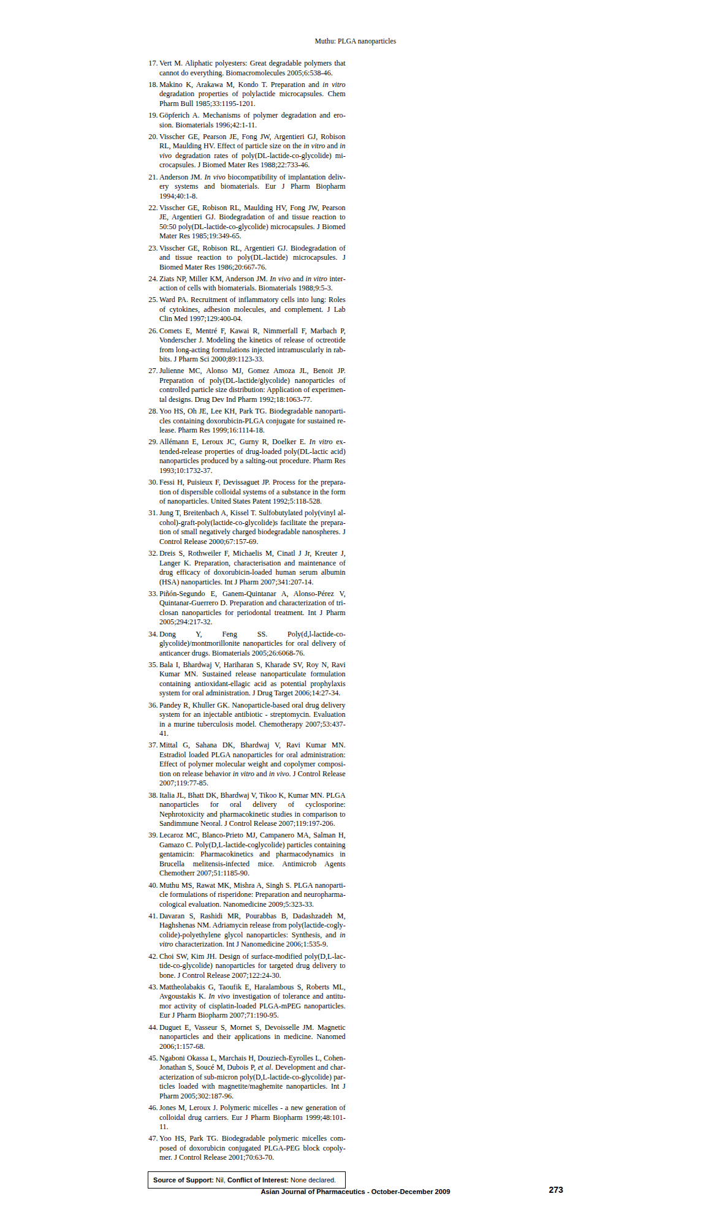Muthu: PLGA nanoparticles
Vert M. Aliphatic polyesters: Great degradable polymers that cannot do everything. Biomacromolecules 2005;6:538-46.
Makino K, Arakawa M, Kondo T. Preparation and in vitro degradation properties of polylactide microcapsules. Chem Pharm Bull 1985;33:1195-1201.
Göpferich A. Mechanisms of polymer degradation and erosion. Biomaterials 1996;42:1-11.
Visscher GE, Pearson JE, Fong JW, Argentieri GJ, Robison RL, Maulding HV. Effect of particle size on the in vitro and in vivo degradation rates of poly(DL-lactide-co-glycolide) microcapsules. J Biomed Mater Res 1988;22:733-46.
Anderson JM. In vivo biocompatibility of implantation delivery systems and biomaterials. Eur J Pharm Biopharm 1994;40:1-8.
Visscher GE, Robison RL, Maulding HV, Fong JW, Pearson JE, Argentieri GJ. Biodegradation of and tissue reaction to 50:50 poly(DL-lactide-co-glycolide) microcapsules. J Biomed Mater Res 1985;19:349-65.
Visscher GE, Robison RL, Argentieri GJ. Biodegradation of and tissue reaction to poly(DL-lactide) microcapsules. J Biomed Mater Res 1986;20:667-76.
Ziats NP, Miller KM, Anderson JM. In vivo and in vitro interaction of cells with biomaterials. Biomaterials 1988;9:5-3.
Ward PA. Recruitment of inflammatory cells into lung: Roles of cytokines, adhesion molecules, and complement. J Lab Clin Med 1997;129:400-04.
Comets E, Mentré F, Kawai R, Nimmerfall F, Marbach P, Vonderscher J. Modeling the kinetics of release of octreotide from long-acting formulations injected intramuscularly in rabbits. J Pharm Sci 2000;89:1123-33.
Julienne MC, Alonso MJ, Gomez Amoza JL, Benoit JP. Preparation of poly(DL-lactide/glycolide) nanoparticles of controlled particle size distribution: Application of experimental designs. Drug Dev Ind Pharm 1992;18:1063-77.
Yoo HS, Oh JE, Lee KH, Park TG. Biodegradable nanoparticles containing doxorubicin-PLGA conjugate for sustained release. Pharm Res 1999;16:1114-18.
Allémann E, Leroux JC, Gurny R, Doelker E. In vitro extended-release properties of drug-loaded poly(DL-lactic acid) nanoparticles produced by a salting-out procedure. Pharm Res 1993;10:1732-37.
Fessi H, Puisieux F, Devissaguet JP. Process for the preparation of dispersible colloidal systems of a substance in the form of nanoparticles. United States Patent 1992;5:118-528.
Jung T, Breitenbach A, Kissel T. Sulfobutylated poly(vinyl alcohol)-graft-poly(lactide-co-glycolide)s facilitate the preparation of small negatively charged biodegradable nanospheres. J Control Release 2000;67:157-69.
Dreis S, Rothweiler F, Michaelis M, Cinatl J Jr, Kreuter J, Langer K. Preparation, characterisation and maintenance of drug efficacy of doxorubicin-loaded human serum albumin (HSA) nanoparticles. Int J Pharm 2007;341:207-14.
Piñón-Segundo E, Ganem-Quintanar A, Alonso-Pérez V, Quintanar-Guerrero D. Preparation and characterization of triclosan nanoparticles for periodontal treatment. Int J Pharm 2005;294:217-32.
Dong Y, Feng SS. Poly(d,l-lactide-co-glycolide)/montmorillonite nanoparticles for oral delivery of anticancer drugs. Biomaterials 2005;26:6068-76.
Bala I, Bhardwaj V, Hariharan S, Kharade SV, Roy N, Ravi Kumar MN. Sustained release nanoparticulate formulation containing antioxidant-ellagic acid as potential prophylaxis system for oral administration. J Drug Target 2006;14:27-34.
Pandey R, Khuller GK. Nanoparticle-based oral drug delivery system for an injectable antibiotic - streptomycin. Evaluation in a murine tuberculosis model. Chemotherapy 2007;53:437-41.
Mittal G, Sahana DK, Bhardwaj V, Ravi Kumar MN. Estradiol loaded PLGA nanoparticles for oral administration: Effect of polymer molecular weight and copolymer composition on release behavior in vitro and in vivo. J Control Release 2007;119:77-85.
Italia JL, Bhatt DK, Bhardwaj V, Tikoo K, Kumar MN. PLGA nanoparticles for oral delivery of cyclosporine: Nephrotoxicity and pharmacokinetic studies in comparison to Sandimmune Neoral. J Control Release 2007;119:197-206.
Lecaroz MC, Blanco-Prieto MJ, Campanero MA, Salman H, Gamazo C. Poly(D,L-lactide-coglycolide) particles containing gentamicin: Pharmacokinetics and pharmacodynamics in Brucella melitensis-infected mice. Antimicrob Agents Chemotherr 2007;51:1185-90.
Muthu MS, Rawat MK, Mishra A, Singh S. PLGA nanoparticle formulations of risperidone: Preparation and neuropharmacological evaluation. Nanomedicine 2009;5:323-33.
Davaran S, Rashidi MR, Pourabbas B, Dadashzadeh M, Haghshenas NM. Adriamycin release from poly(lactide-coglycolide)-polyethylene glycol nanoparticles: Synthesis, and in vitro characterization. Int J Nanomedicine 2006;1:535-9.
Choi SW, Kim JH. Design of surface-modified poly(D,L-lactide-co-glycolide) nanoparticles for targeted drug delivery to bone. J Control Release 2007;122:24-30.
Mattheolabakis G, Taoufik E, Haralambous S, Roberts ML, Avgoustakis K. In vivo investigation of tolerance and antitumor activity of cisplatin-loaded PLGA-mPEG nanoparticles. Eur J Pharm Biopharm 2007;71:190-95.
Duguet E, Vasseur S, Mornet S, Devoisselle JM. Magnetic nanoparticles and their applications in medicine. Nanomed 2006;1:157-68.
Ngaboni Okassa L, Marchais H, Douziech-Eyrolles L, Cohen-Jonathan S, Soucé M, Dubois P, et al. Development and characterization of sub-micron poly(D,L-lactide-co-glycolide) particles loaded with magnetite/maghemite nanoparticles. Int J Pharm 2005;302:187-96.
Jones M, Leroux J. Polymeric micelles - a new generation of colloidal drug carriers. Eur J Pharm Biopharm 1999;48:101-11.
Yoo HS, Park TG. Biodegradable polymeric micelles composed of doxorubicin conjugated PLGA-PEG block copolymer. J Control Release 2001;70:63-70.
Source of Support: Nil, Conflict of Interest: None declared.
Asian Journal of Pharmaceutics - October-December 2009
273